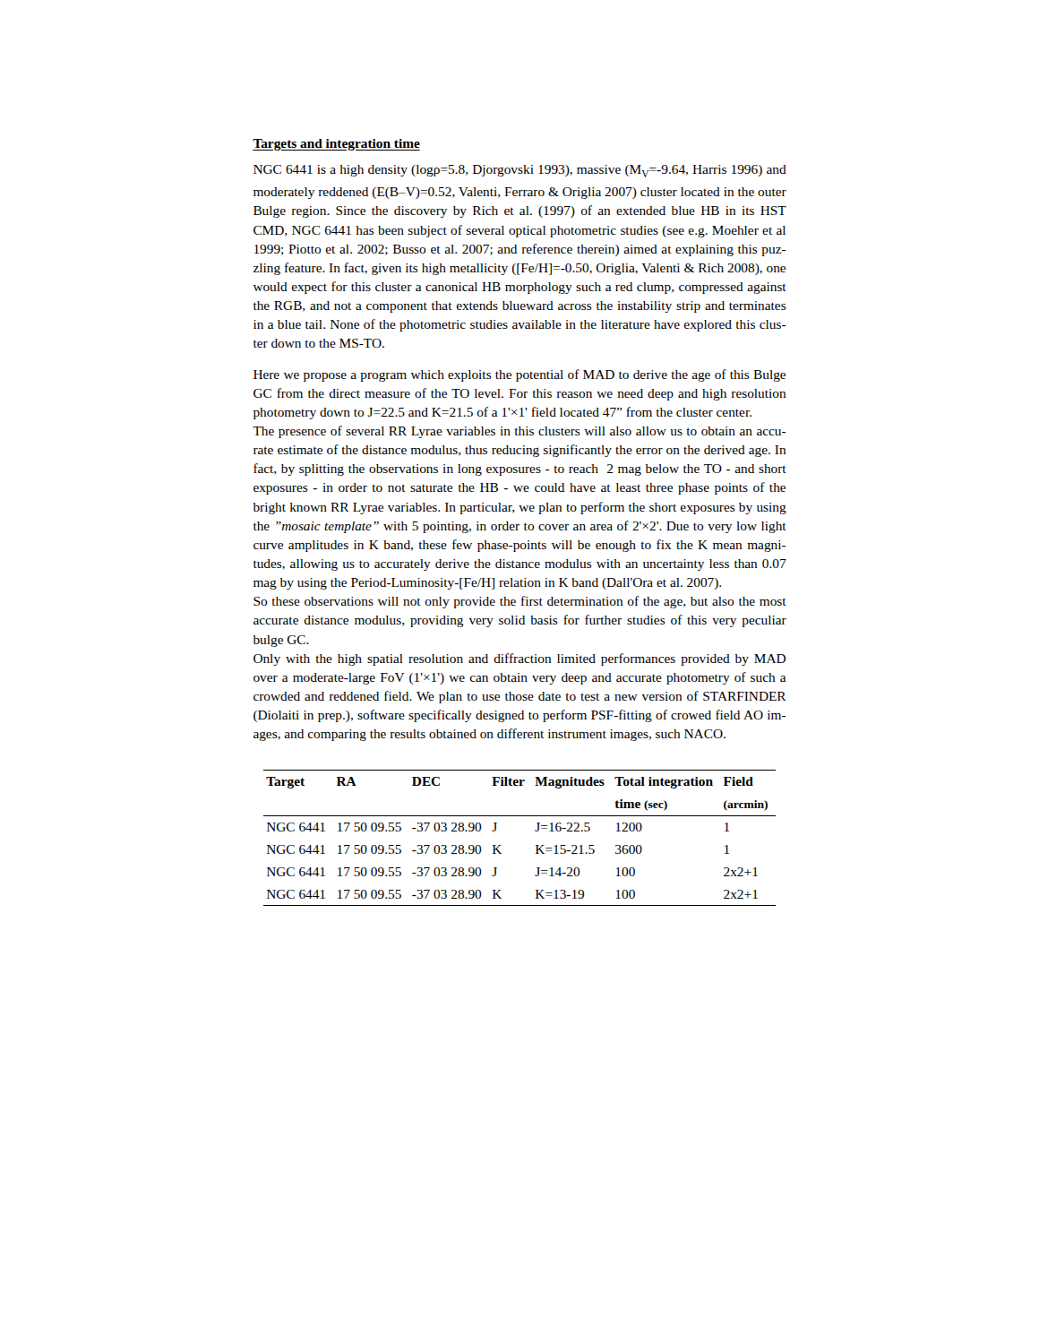Targets and integration time
NGC 6441 is a high density (logρ=5.8, Djorgovski 1993), massive (MV=-9.64, Harris 1996) and moderately reddened (E(B–V)=0.52, Valenti, Ferraro & Origlia 2007) cluster located in the outer Bulge region. Since the discovery by Rich et al. (1997) of an extended blue HB in its HST CMD, NGC 6441 has been subject of several optical photometric studies (see e.g. Moehler et al 1999; Piotto et al. 2002; Busso et al. 2007; and reference therein) aimed at explaining this puzzling feature. In fact, given its high metallicity ([Fe/H]=-0.50, Origlia, Valenti & Rich 2008), one would expect for this cluster a canonical HB morphology such a red clump, compressed against the RGB, and not a component that extends blueward across the instability strip and terminates in a blue tail. None of the photometric studies available in the literature have explored this cluster down to the MS-TO.
Here we propose a program which exploits the potential of MAD to derive the age of this Bulge GC from the direct measure of the TO level. For this reason we need deep and high resolution photometry down to J=22.5 and K=21.5 of a 1'×1' field located 47” from the cluster center.
The presence of several RR Lyrae variables in this clusters will also allow us to obtain an accurate estimate of the distance modulus, thus reducing significantly the error on the derived age. In fact, by splitting the observations in long exposures - to reach 2 mag below the TO - and short exposures - in order to not saturate the HB - we could have at least three phase points of the bright known RR Lyrae variables. In particular, we plan to perform the short exposures by using the ”mosaic template” with 5 pointing, in order to cover an area of 2'×2'. Due to very low light curve amplitudes in K band, these few phase-points will be enough to fix the K mean magnitudes, allowing us to accurately derive the distance modulus with an uncertainty less than 0.07 mag by using the Period-Luminosity-[Fe/H] relation in K band (Dall'Ora et al. 2007).
So these observations will not only provide the first determination of the age, but also the most accurate distance modulus, providing very solid basis for further studies of this very peculiar bulge GC.
Only with the high spatial resolution and diffraction limited performances provided by MAD over a moderate-large FoV (1'×1') we can obtain very deep and accurate photometry of such a crowded and reddened field. We plan to use those date to test a new version of STARFINDER (Diolaiti in prep.), software specifically designed to perform PSF-fitting of crowed field AO images, and comparing the results obtained on different instrument images, such NACO.
Targets and integration times
| Target | RA | DEC | Filter | Magnitudes | Total integration | Field |
| --- | --- | --- | --- | --- | --- | --- |
| | | | | | time (sec) | (arcmin) |
| NGC 6441 | 17 50 09.55 | -37 03 28.90 | J | J=16-22.5 | 1200 | 1 |
| NGC 6441 | 17 50 09.55 | -37 03 28.90 | K | K=15-21.5 | 3600 | 1 |
| NGC 6441 | 17 50 09.55 | -37 03 28.90 | J | J=14-20 | 100 | 2x2+1 |
| NGC 6441 | 17 50 09.55 | -37 03 28.90 | K | K=13-19 | 100 | 2x2+1 |